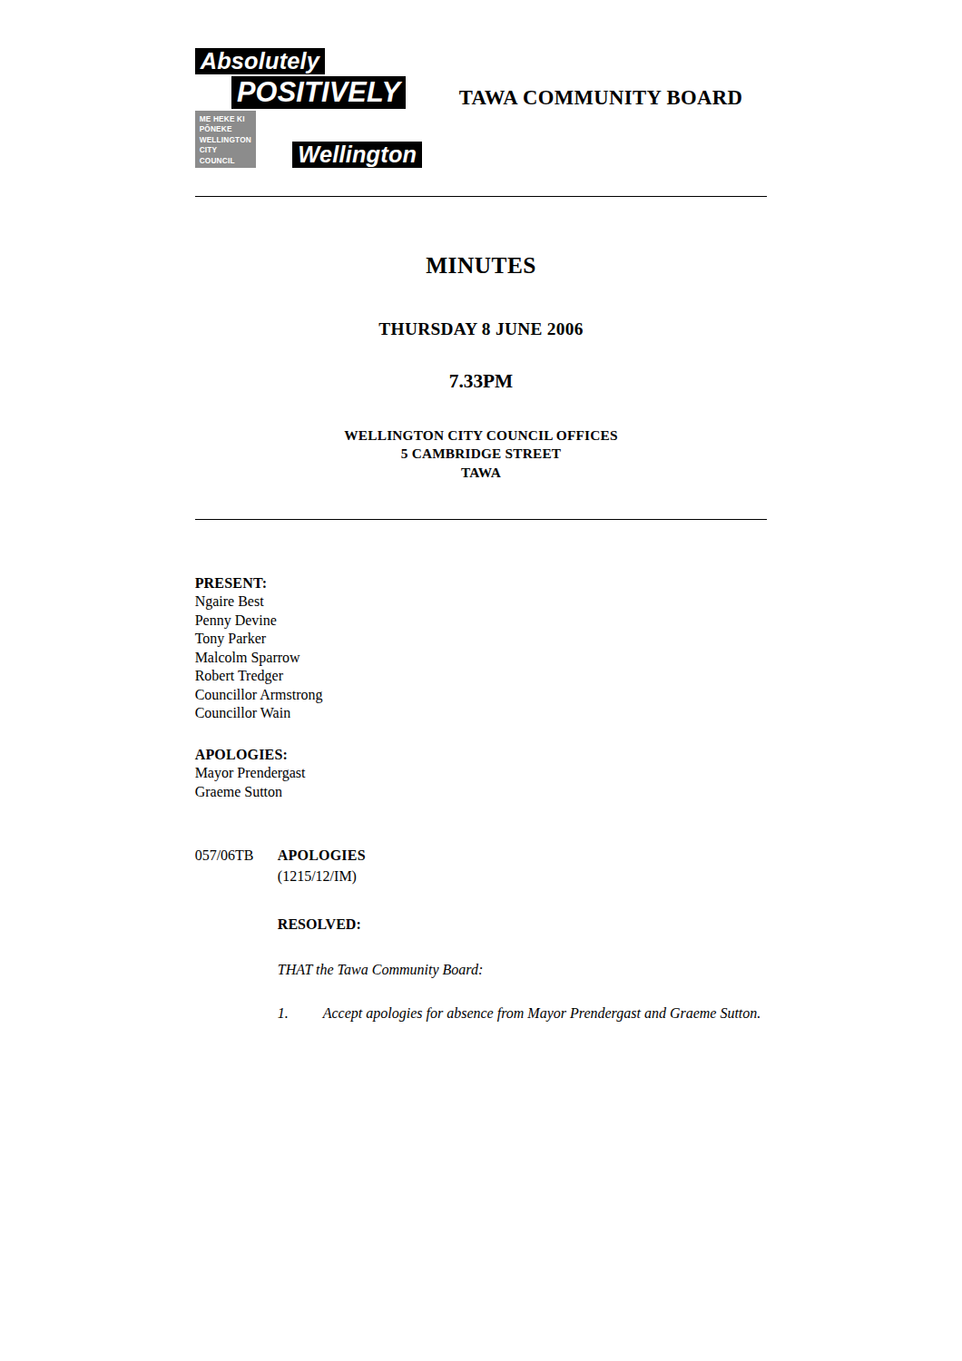Absolutely
POSITIVELY
ME HEKE KI PŌNEKE
WELLINGTON CITY COUNCIL Wellington
TAWA COMMUNITY BOARD
MINUTES
THURSDAY 8 JUNE 2006
7.33PM
WELLINGTON CITY COUNCIL OFFICES
5 CAMBRIDGE STREET
TAWA
PRESENT:
Ngaire Best
Penny Devine
Tony Parker
Malcolm Sparrow
Robert Tredger
Councillor Armstrong
Councillor Wain
APOLOGIES:
Mayor Prendergast
Graeme Sutton
057/06TB
APOLOGIES
(1215/12/IM)
RESOLVED:
THAT the Tawa Community Board:
1.
Accept apologies for absence from Mayor Prendergast and Graeme Sutton.